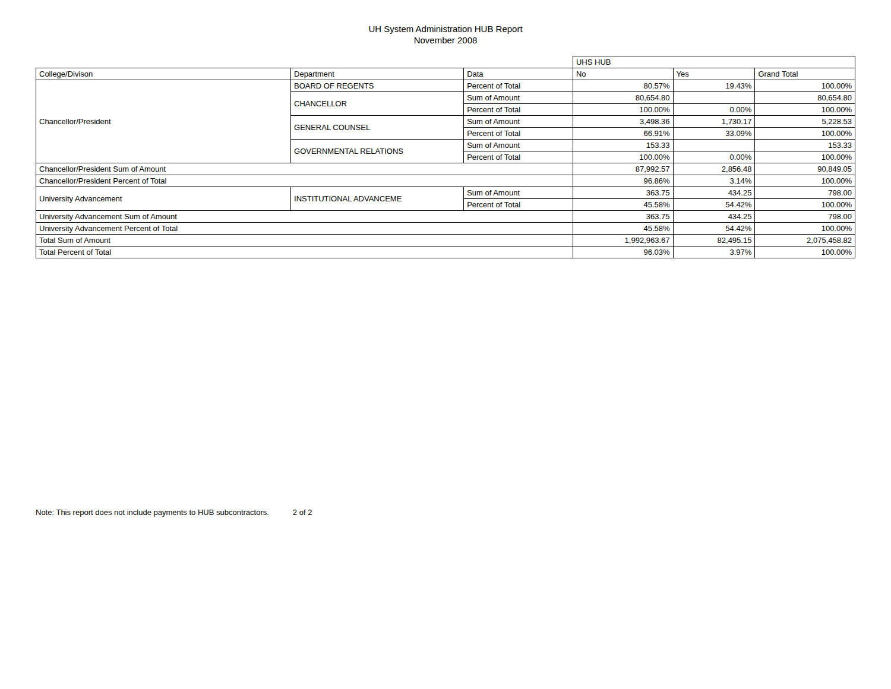UH System Administration HUB Report
November 2008
| | | | UHS HUB |
| College/Divison | Department | Data | No | Yes | Grand Total |
| Chancellor/President | BOARD OF REGENTS | Percent of Total | 80.57% | 19.43% | 100.00% |
| CHANCELLOR | Sum of Amount | 80,654.80 | | 80,654.80 |
| Percent of Total | 100.00% | 0.00% | 100.00% |
| GENERAL COUNSEL | Sum of Amount | 3,498.36 | 1,730.17 | 5,228.53 |
| Percent of Total | 66.91% | 33.09% | 100.00% |
| GOVERNMENTAL RELATIONS | Sum of Amount | 153.33 | | 153.33 |
| Percent of Total | 100.00% | 0.00% | 100.00% |
| Chancellor/President Sum of Amount | 87,992.57 | 2,856.48 | 90,849.05 |
| Chancellor/President Percent of Total | 96.86% | 3.14% | 100.00% |
| University Advancement | INSTITUTIONAL ADVANCEME | Sum of Amount | 363.75 | 434.25 | 798.00 |
| Percent of Total | 45.58% | 54.42% | 100.00% |
| University Advancement Sum of Amount | 363.75 | 434.25 | 798.00 |
| University Advancement Percent of Total | 45.58% | 54.42% | 100.00% |
| Total Sum of Amount | 1,992,963.67 | 82,495.15 | 2,075,458.82 |
| Total Percent of Total | 96.03% | 3.97% | 100.00% |
Note: This report does not include payments to HUB subcontractors.2 of 2